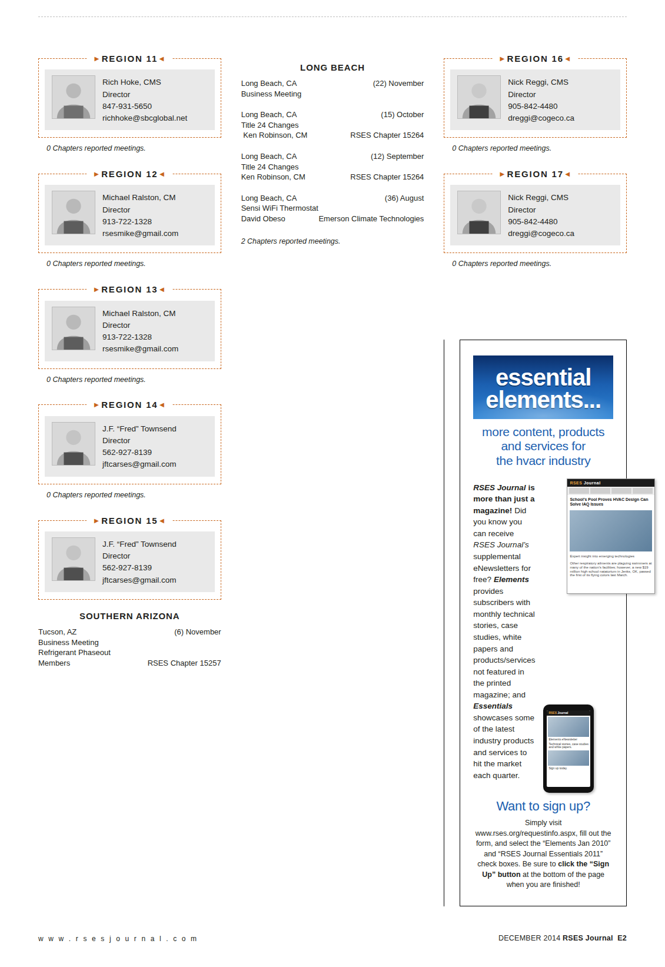►REGION 11◄
Rich Hoke, CMS
Director
847-931-5650
richhoke@sbcglobal.net
0 Chapters reported meetings.
►REGION 12◄
Michael Ralston, CM
Director
913-722-1328
rsesmike@gmail.com
0 Chapters reported meetings.
►REGION 13◄
Michael Ralston, CM
Director
913-722-1328
rsesmike@gmail.com
0 Chapters reported meetings.
►REGION 14◄
J.F. “Fred” Townsend
Director
562-927-8139
jftcarses@gmail.com
0 Chapters reported meetings.
►REGION 15◄
J.F. “Fred” Townsend
Director
562-927-8139
jftcarses@gmail.com
SOUTHERN ARIZONA
Tucson, AZ(6) November
Business Meeting
Refrigerant Phaseout
Members RSES Chapter 15257
LONG BEACH
Long Beach, CA(22) November
Business Meeting
Long Beach, CA(15) October
Title 24 Changes
Ken Robinson, CM RSES Chapter 15264
Long Beach, CA(12) September
Title 24 Changes
Ken Robinson, CM RSES Chapter 15264
Long Beach, CA(36) August
Sensi WiFi Thermostat
David Obeso Emerson Climate Technologies
2 Chapters reported meetings.
►REGION 16◄
Nick Reggi, CMS
Director
905-842-4480
dreggi@cogeco.ca
0 Chapters reported meetings.
►REGION 17◄
Nick Reggi, CMS
Director
905-842-4480
dreggi@cogeco.ca
0 Chapters reported meetings.
essentialelements...
more content, products
and services for
the HVACR industry
RSES Journal is more than just a magazine! Did you know you can receive RSES Journal’s supplemental eNewsletters for free? Elements provides subscribers with monthly technical stories, case studies, white papers and products/services not featured in the printed magazine; and Essentials showcases some of the latest industry products and services to hit the market each quarter.
RSES Journal
School’s Pool Proves HVAC Design Can Solve IAQ Issues
Expert insight into emerging technologies
Other respiratory ailments are plaguing swimmers at many of the nation’s facilities; however, a new $19 million high school natatorium in Jenks, OK, passed the first of its flying colors last March.
RSES Journal
Elements eNewsletter
Technical stories, case studies and white papers.
Sign up today.
Want to sign up?
Simply visit www.rses.org/requestinfo.aspx, fill out the form, and select the “Elements Jan 2010” and “RSES Journal Essentials 2011” check boxes. Be sure to click the “Sign Up” button at the bottom of the page when you are finished!
w w w . r s e s j o u r n a l . c o m
DECEMBER 2014 RSES Journal E2